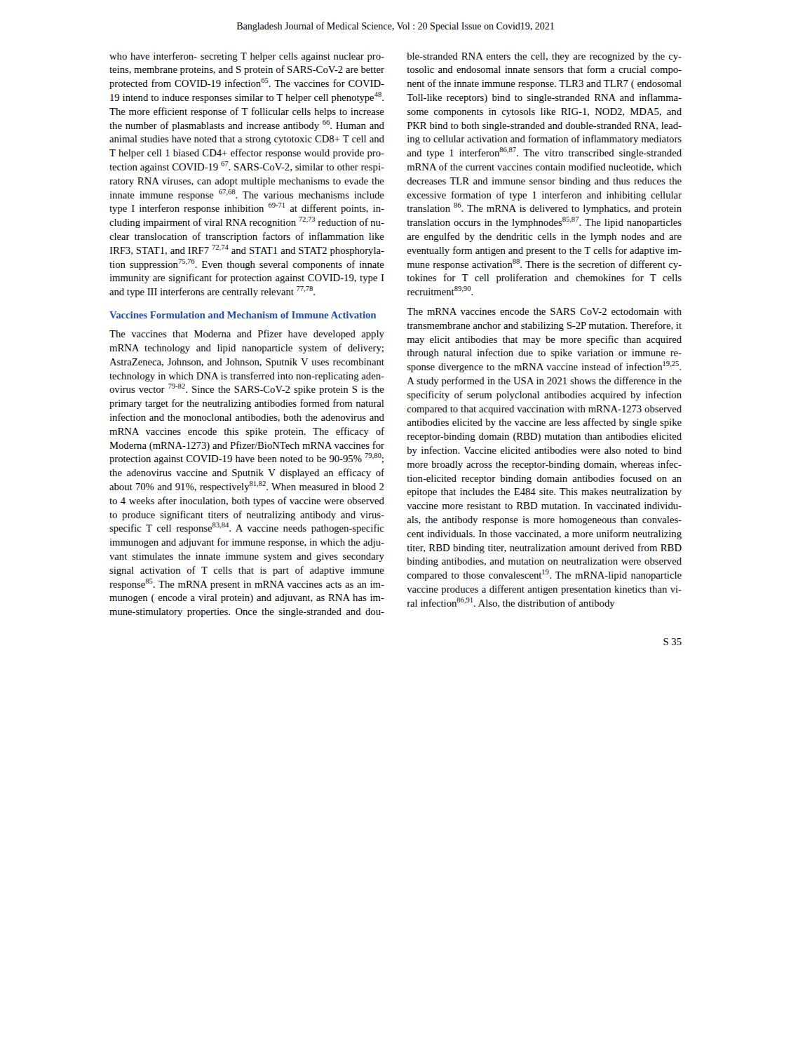Bangladesh Journal of Medical Science, Vol : 20 Special Issue on Covid19, 2021
who have interferon- secreting T helper cells against nuclear proteins, membrane proteins, and S protein of SARS-CoV-2 are better protected from COVID-19 infection65. The vaccines for COVID-19 intend to induce responses similar to T helper cell phenotype48. The more efficient response of T follicular cells helps to increase the number of plasmablasts and increase antibody 66. Human and animal studies have noted that a strong cytotoxic CD8+ T cell and T helper cell 1 biased CD4+ effector response would provide protection against COVID-19 67. SARS-CoV-2, similar to other respiratory RNA viruses, can adopt multiple mechanisms to evade the innate immune response 67,68. The various mechanisms include type I interferon response inhibition 69-71 at different points, including impairment of viral RNA recognition 72,73 reduction of nuclear translocation of transcription factors of inflammation like IRF3, STAT1, and IRF7 72,74 and STAT1 and STAT2 phosphorylation suppression75,76. Even though several components of innate immunity are significant for protection against COVID-19, type I and type III interferons are centrally relevant 77,78.
Vaccines Formulation and Mechanism of Immune Activation
The vaccines that Moderna and Pfizer have developed apply mRNA technology and lipid nanoparticle system of delivery; AstraZeneca, Johnson, and Johnson, Sputnik V uses recombinant technology in which DNA is transferred into non-replicating adenovirus vector 79-82. Since the SARS-CoV-2 spike protein S is the primary target for the neutralizing antibodies formed from natural infection and the monoclonal antibodies, both the adenovirus and mRNA vaccines encode this spike protein. The efficacy of Moderna (mRNA-1273) and Pfizer/BioNTech mRNA vaccines for protection against COVID-19 have been noted to be 90-95% 79,80; the adenovirus vaccine and Sputnik V displayed an efficacy of about 70% and 91%, respectively81,82. When measured in blood 2 to 4 weeks after inoculation, both types of vaccine were observed to produce significant titers of neutralizing antibody and virus-specific T cell response83,84. A vaccine needs pathogen-specific immunogen and adjuvant for immune response, in which the adjuvant stimulates the innate immune system and gives secondary signal activation of T cells that is part of adaptive immune response85. The mRNA present in mRNA vaccines acts as an immunogen ( encode a viral protein) and adjuvant, as RNA has immune-stimulatory properties. Once the single-stranded and double-stranded RNA enters the cell, they are recognized by the cytosolic and endosomal innate sensors that form a crucial component of the innate immune response. TLR3 and TLR7 ( endosomal Toll-like receptors) bind to single-stranded RNA and inflammasome components in cytosols like RIG-1, NOD2, MDA5, and PKR bind to both single-stranded and double-stranded RNA, leading to cellular activation and formation of inflammatory mediators and type 1 interferon86,87. The vitro transcribed single-stranded mRNA of the current vaccines contain modified nucleotide, which decreases TLR and immune sensor binding and thus reduces the excessive formation of type 1 interferon and inhibiting cellular translation 86. The mRNA is delivered to lymphatics, and protein translation occurs in the lymphnodes85,87. The lipid nanoparticles are engulfed by the dendritic cells in the lymph nodes and are eventually form antigen and present to the T cells for adaptive immune response activation88. There is the secretion of different cytokines for T cell proliferation and chemokines for T cells recruitment89,90.
The mRNA vaccines encode the SARS CoV-2 ectodomain with transmembrane anchor and stabilizing S-2P mutation. Therefore, it may elicit antibodies that may be more specific than acquired through natural infection due to spike variation or immune response divergence to the mRNA vaccine instead of infection19,25. A study performed in the USA in 2021 shows the difference in the specificity of serum polyclonal antibodies acquired by infection compared to that acquired vaccination with mRNA-1273 observed antibodies elicited by the vaccine are less affected by single spike receptor-binding domain (RBD) mutation than antibodies elicited by infection. Vaccine elicited antibodies were also noted to bind more broadly across the receptor-binding domain, whereas infection-elicited receptor binding domain antibodies focused on an epitope that includes the E484 site. This makes neutralization by vaccine more resistant to RBD mutation. In vaccinated individuals, the antibody response is more homogeneous than convalescent individuals. In those vaccinated, a more uniform neutralizing titer, RBD binding titer, neutralization amount derived from RBD binding antibodies, and mutation on neutralization were observed compared to those convalescent19. The mRNA-lipid nanoparticle vaccine produces a different antigen presentation kinetics than viral infection86,91. Also, the distribution of antibody
S 35